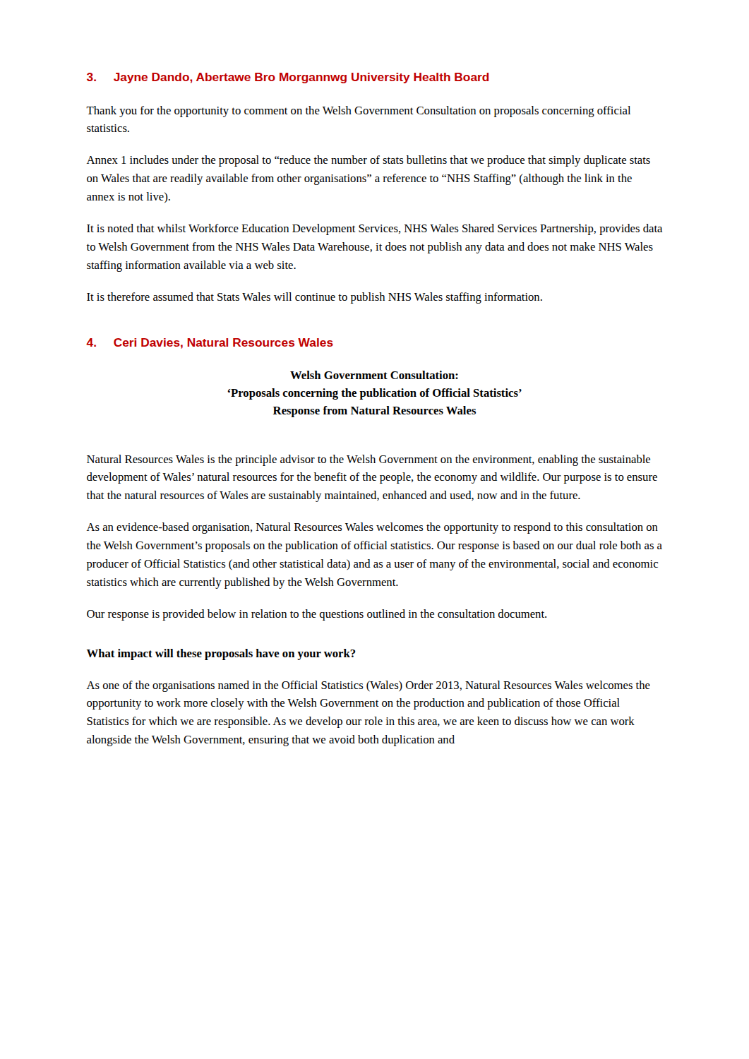3. Jayne Dando, Abertawe Bro Morgannwg University Health Board
Thank you for the opportunity to comment on the Welsh Government Consultation on proposals concerning official statistics.
Annex 1 includes under the proposal to “reduce the number of stats bulletins that we produce that simply duplicate stats on Wales that are readily available from other organisations” a reference to “NHS Staffing” (although the link in the annex is not live).
It is noted that whilst Workforce Education Development Services, NHS Wales Shared Services Partnership, provides data to Welsh Government from the NHS Wales Data Warehouse, it does not publish any data and does not make NHS Wales staffing information available via a web site.
It is therefore assumed that Stats Wales will continue to publish NHS Wales staffing information.
4. Ceri Davies, Natural Resources Wales
Welsh Government Consultation:
‘Proposals concerning the publication of Official Statistics’
Response from Natural Resources Wales
Natural Resources Wales is the principle advisor to the Welsh Government on the environment, enabling the sustainable development of Wales’ natural resources for the benefit of the people, the economy and wildlife. Our purpose is to ensure that the natural resources of Wales are sustainably maintained, enhanced and used, now and in the future.
As an evidence-based organisation, Natural Resources Wales welcomes the opportunity to respond to this consultation on the Welsh Government’s proposals on the publication of official statistics. Our response is based on our dual role both as a producer of Official Statistics (and other statistical data) and as a user of many of the environmental, social and economic statistics which are currently published by the Welsh Government.
Our response is provided below in relation to the questions outlined in the consultation document.
What impact will these proposals have on your work?
As one of the organisations named in the Official Statistics (Wales) Order 2013, Natural Resources Wales welcomes the opportunity to work more closely with the Welsh Government on the production and publication of those Official Statistics for which we are responsible. As we develop our role in this area, we are keen to discuss how we can work alongside the Welsh Government, ensuring that we avoid both duplication and